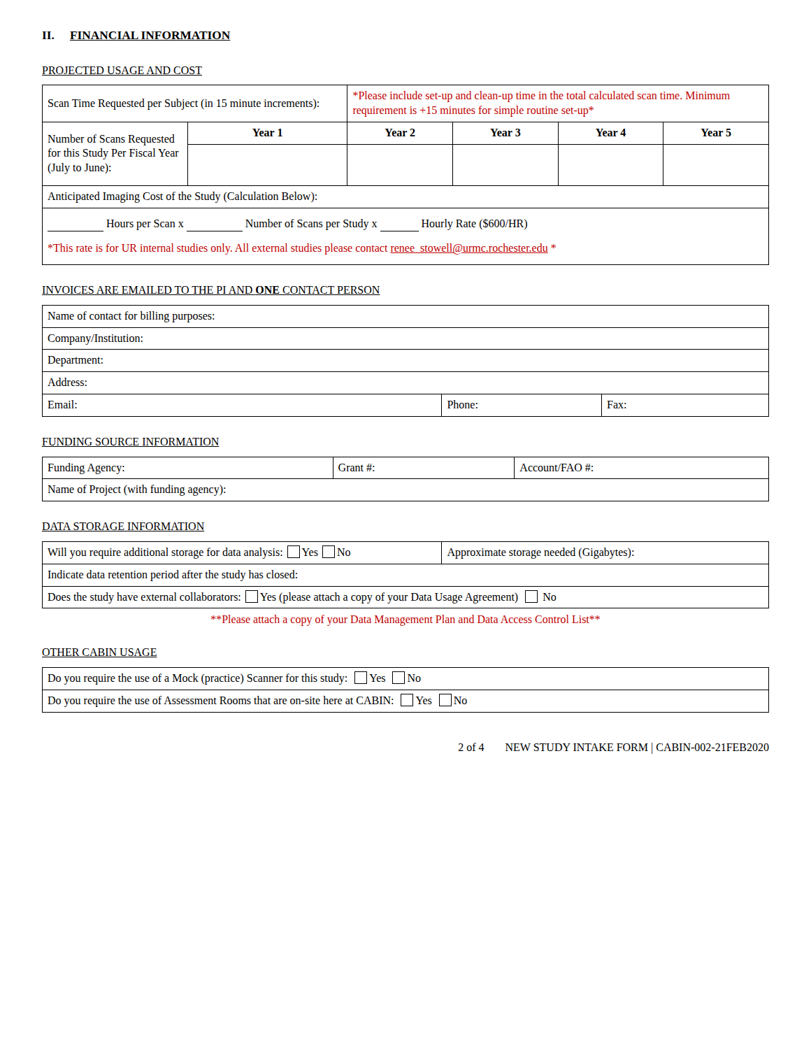II. FINANCIAL INFORMATION
PROJECTED USAGE AND COST
| Scan Time Requested per Subject (in 15 minute increments): | *Please include set-up and clean-up time in the total calculated scan time. Minimum requirement is +15 minutes for simple routine set-up* |
| Number of Scans Requested for this Study Per Fiscal Year (July to June): | Year 1 | Year 2 | Year 3 | Year 4 | Year 5 |
| Anticipated Imaging Cost of the Study (Calculation Below): |
| Hours per Scan x Number of Scans per Study x Hourly Rate ($600/HR) *This rate is for UR internal studies only. All external studies please contact renee_stowell@urmc.rochester.edu * |
INVOICES ARE EMAILED TO THE PI AND ONE CONTACT PERSON
| Name of contact for billing purposes: |
| Company/Institution: |
| Department: |
| Address: |
| Email: | Phone: | Fax: |
FUNDING SOURCE INFORMATION
| Funding Agency: | Grant #: | Account/FAO #: |
| Name of Project (with funding agency): |
DATA STORAGE INFORMATION
| Will you require additional storage for data analysis: Yes No | Approximate storage needed (Gigabytes): |
| Indicate data retention period after the study has closed: |
| Does the study have external collaborators: Yes (please attach a copy of your Data Usage Agreement) No |
**Please attach a copy of your Data Management Plan and Data Access Control List**
OTHER CABIN USAGE
| Do you require the use of a Mock (practice) Scanner for this study: Yes No |
| Do you require the use of Assessment Rooms that are on-site here at CABIN: Yes No |
2 of 4 NEW STUDY INTAKE FORM | CABIN-002-21FEB2020